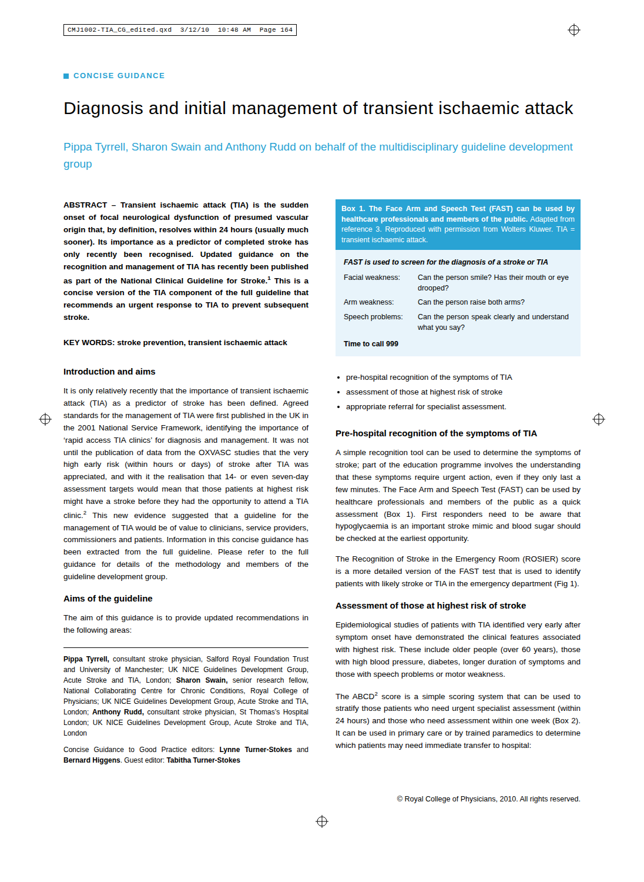CMJ1002-TIA_CG_edited.qxd 3/12/10 10:48 AM Page 164
CONCISE GUIDANCE
Diagnosis and initial management of transient ischaemic attack
Pippa Tyrrell, Sharon Swain and Anthony Rudd on behalf of the multidisciplinary guideline development group
ABSTRACT – Transient ischaemic attack (TIA) is the sudden onset of focal neurological dysfunction of presumed vascular origin that, by definition, resolves within 24 hours (usually much sooner). Its importance as a predictor of completed stroke has only recently been recognised. Updated guidance on the recognition and management of TIA has recently been published as part of the National Clinical Guideline for Stroke.1 This is a concise version of the TIA component of the full guideline that recommends an urgent response to TIA to prevent subsequent stroke.
KEY WORDS: stroke prevention, transient ischaemic attack
Introduction and aims
It is only relatively recently that the importance of transient ischaemic attack (TIA) as a predictor of stroke has been defined. Agreed standards for the management of TIA were first published in the UK in the 2001 National Service Framework, identifying the importance of ‘rapid access TIA clinics’ for diagnosis and management. It was not until the publication of data from the OXVASC studies that the very high early risk (within hours or days) of stroke after TIA was appreciated, and with it the realisation that 14- or even seven-day assessment targets would mean that those patients at highest risk might have a stroke before they had the opportunity to attend a TIA clinic.2 This new evidence suggested that a guideline for the management of TIA would be of value to clinicians, service providers, commissioners and patients. Information in this concise guidance has been extracted from the full guideline. Please refer to the full guidance for details of the methodology and members of the guideline development group.
Aims of the guideline
The aim of this guidance is to provide updated recommendations in the following areas:
Pippa Tyrrell, consultant stroke physician, Salford Royal Foundation Trust and University of Manchester; UK NICE Guidelines Development Group, Acute Stroke and TIA, London; Sharon Swain, senior research fellow, National Collaborating Centre for Chronic Conditions, Royal College of Physicians; UK NICE Guidelines Development Group, Acute Stroke and TIA, London; Anthony Rudd, consultant stroke physician, St Thomas’s Hospital London; UK NICE Guidelines Development Group, Acute Stroke and TIA, London
Concise Guidance to Good Practice editors: Lynne Turner-Stokes and Bernard Higgens. Guest editor: Tabitha Turner-Stokes
Box 1. The Face Arm and Speech Test (FAST) can be used by healthcare professionals and members of the public. Adapted from reference 3. Reproduced with permission from Wolters Kluwer. TIA = transient ischaemic attack.
FAST is used to screen for the diagnosis of a stroke or TIA
| Facial weakness: | Can the person smile? Has their mouth or eye drooped? |
| Arm weakness: | Can the person raise both arms? |
| Speech problems: | Can the person speak clearly and understand what you say? |
Time to call 999
pre-hospital recognition of the symptoms of TIA
assessment of those at highest risk of stroke
appropriate referral for specialist assessment.
Pre-hospital recognition of the symptoms of TIA
A simple recognition tool can be used to determine the symptoms of stroke; part of the education programme involves the understanding that these symptoms require urgent action, even if they only last a few minutes. The Face Arm and Speech Test (FAST) can be used by healthcare professionals and members of the public as a quick assessment (Box 1). First responders need to be aware that hypoglycaemia is an important stroke mimic and blood sugar should be checked at the earliest opportunity.
The Recognition of Stroke in the Emergency Room (ROSIER) score is a more detailed version of the FAST test that is used to identify patients with likely stroke or TIA in the emergency department (Fig 1).
Assessment of those at highest risk of stroke
Epidemiological studies of patients with TIA identified very early after symptom onset have demonstrated the clinical features associated with highest risk. These include older people (over 60 years), those with high blood pressure, diabetes, longer duration of symptoms and those with speech problems or motor weakness.
The ABCD2 score is a simple scoring system that can be used to stratify those patients who need urgent specialist assessment (within 24 hours) and those who need assessment within one week (Box 2). It can be used in primary care or by trained paramedics to determine which patients may need immediate transfer to hospital:
© Royal College of Physicians, 2010. All rights reserved.